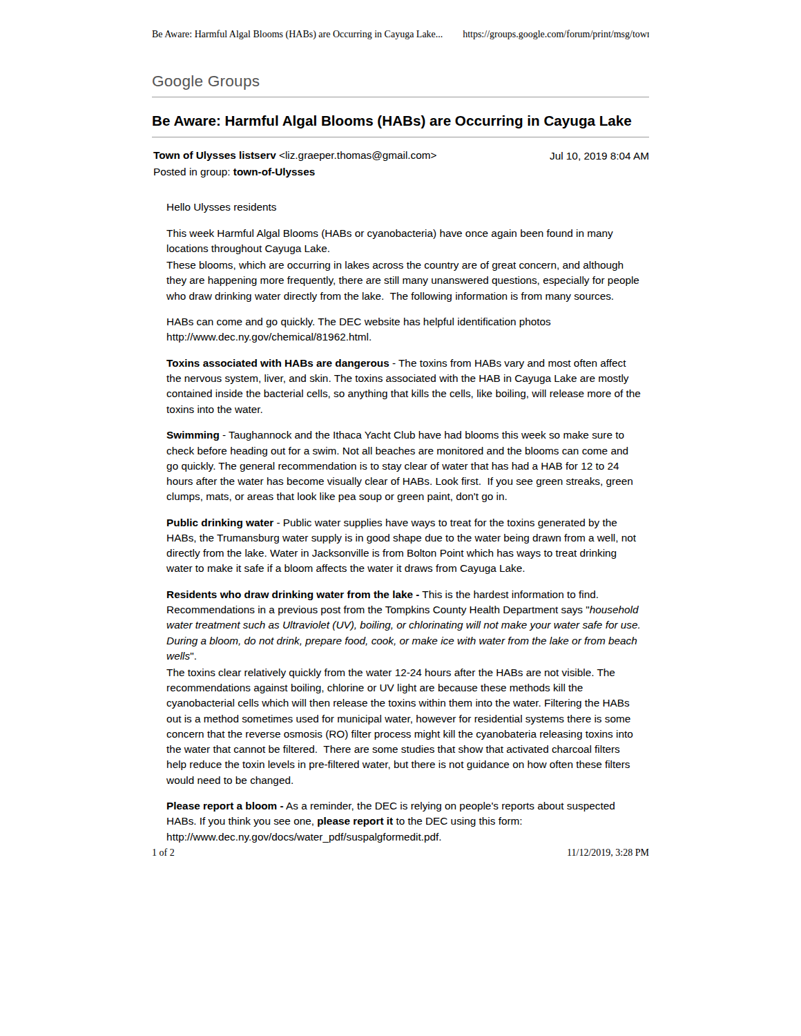Be Aware: Harmful Algal Blooms (HABs) are Occurring in Cayuga Lake... https://groups.google.com/forum/print/msg/town-of-ulysses/AcqF-svdn_...
Google Groups
Be Aware: Harmful Algal Blooms (HABs) are Occurring in Cayuga Lake
Town of Ulysses listserv <liz.graeper.thomas@gmail.com>
Posted in group: town-of-Ulysses
Jul 10, 2019 8:04 AM
Hello Ulysses residents
This week Harmful Algal Blooms (HABs or cyanobacteria) have once again been found in many locations throughout Cayuga Lake.
These blooms, which are occurring in lakes across the country are of great concern, and although they are happening more frequently, there are still many unanswered questions, especially for people who draw drinking water directly from the lake. The following information is from many sources.
HABs can come and go quickly. The DEC website has helpful identification photos http://www.dec.ny.gov/chemical/81962.html.
Toxins associated with HABs are dangerous - The toxins from HABs vary and most often affect the nervous system, liver, and skin. The toxins associated with the HAB in Cayuga Lake are mostly contained inside the bacterial cells, so anything that kills the cells, like boiling, will release more of the toxins into the water.
Swimming - Taughannock and the Ithaca Yacht Club have had blooms this week so make sure to check before heading out for a swim. Not all beaches are monitored and the blooms can come and go quickly. The general recommendation is to stay clear of water that has had a HAB for 12 to 24 hours after the water has become visually clear of HABs. Look first. If you see green streaks, green clumps, mats, or areas that look like pea soup or green paint, don't go in.
Public drinking water - Public water supplies have ways to treat for the toxins generated by the HABs, the Trumansburg water supply is in good shape due to the water being drawn from a well, not directly from the lake. Water in Jacksonville is from Bolton Point which has ways to treat drinking water to make it safe if a bloom affects the water it draws from Cayuga Lake.
Residents who draw drinking water from the lake - This is the hardest information to find. Recommendations in a previous post from the Tompkins County Health Department says "household water treatment such as Ultraviolet (UV), boiling, or chlorinating will not make your water safe for use. During a bloom, do not drink, prepare food, cook, or make ice with water from the lake or from beach wells".
The toxins clear relatively quickly from the water 12-24 hours after the HABs are not visible. The recommendations against boiling, chlorine or UV light are because these methods kill the cyanobacterial cells which will then release the toxins within them into the water. Filtering the HABs out is a method sometimes used for municipal water, however for residential systems there is some concern that the reverse osmosis (RO) filter process might kill the cyanobateria releasing toxins into the water that cannot be filtered. There are some studies that show that activated charcoal filters help reduce the toxin levels in pre-filtered water, but there is not guidance on how often these filters would need to be changed.
Please report a bloom - As a reminder, the DEC is relying on people's reports about suspected HABs. If you think you see one, please report it to the DEC using this form: http://www.dec.ny.gov/docs/water_pdf/suspalgformedit.pdf.
1 of 2 11/12/2019, 3:28 PM